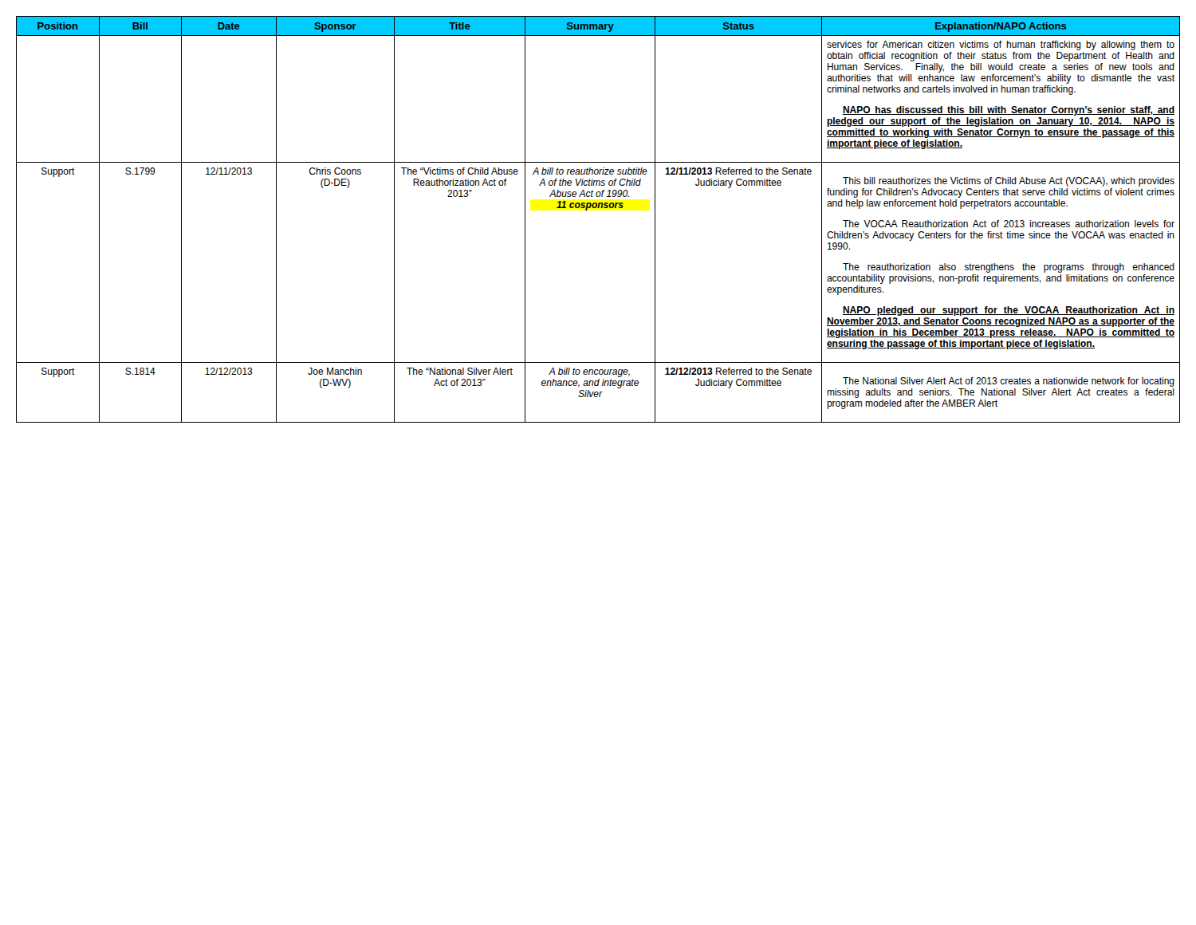| Position | Bill | Date | Sponsor | Title | Summary | Status | Explanation/NAPO Actions |
| --- | --- | --- | --- | --- | --- | --- | --- |
| | | | | | | | services for American citizen victims of human trafficking by allowing them to obtain official recognition of their status from the Department of Health and Human Services. Finally, the bill would create a series of new tools and authorities that will enhance law enforcement’s ability to dismantle the vast criminal networks and cartels involved in human trafficking. NAPO has discussed this bill with Senator Cornyn’s senior staff, and pledged our support of the legislation on January 10, 2014. NAPO is committed to working with Senator Cornyn to ensure the passage of this important piece of legislation. |
| Support | S.1799 | 12/11/2013 | Chris Coons (D-DE) | The “Victims of Child Abuse Reauthorization Act of 2013” | A bill to reauthorize subtitle A of the Victims of Child Abuse Act of 1990. 11 cosponsors | 12/11/2013 Referred to the Senate Judiciary Committee | This bill reauthorizes the Victims of Child Abuse Act (VOCAA), which provides funding for Children’s Advocacy Centers that serve child victims of violent crimes and help law enforcement hold perpetrators accountable. The VOCAA Reauthorization Act of 2013 increases authorization levels for Children’s Advocacy Centers for the first time since the VOCAA was enacted in 1990. The reauthorization also strengthens the programs through enhanced accountability provisions, non-profit requirements, and limitations on conference expenditures. NAPO pledged our support for the VOCAA Reauthorization Act in November 2013, and Senator Coons recognized NAPO as a supporter of the legislation in his December 2013 press release. NAPO is committed to ensuring the passage of this important piece of legislation. |
| Support | S.1814 | 12/12/2013 | Joe Manchin (D-WV) | The “National Silver Alert Act of 2013” | A bill to encourage, enhance, and integrate Silver | 12/12/2013 Referred to the Senate Judiciary Committee | The National Silver Alert Act of 2013 creates a nationwide network for locating missing adults and seniors. The National Silver Alert Act creates a federal program modeled after the AMBER Alert |